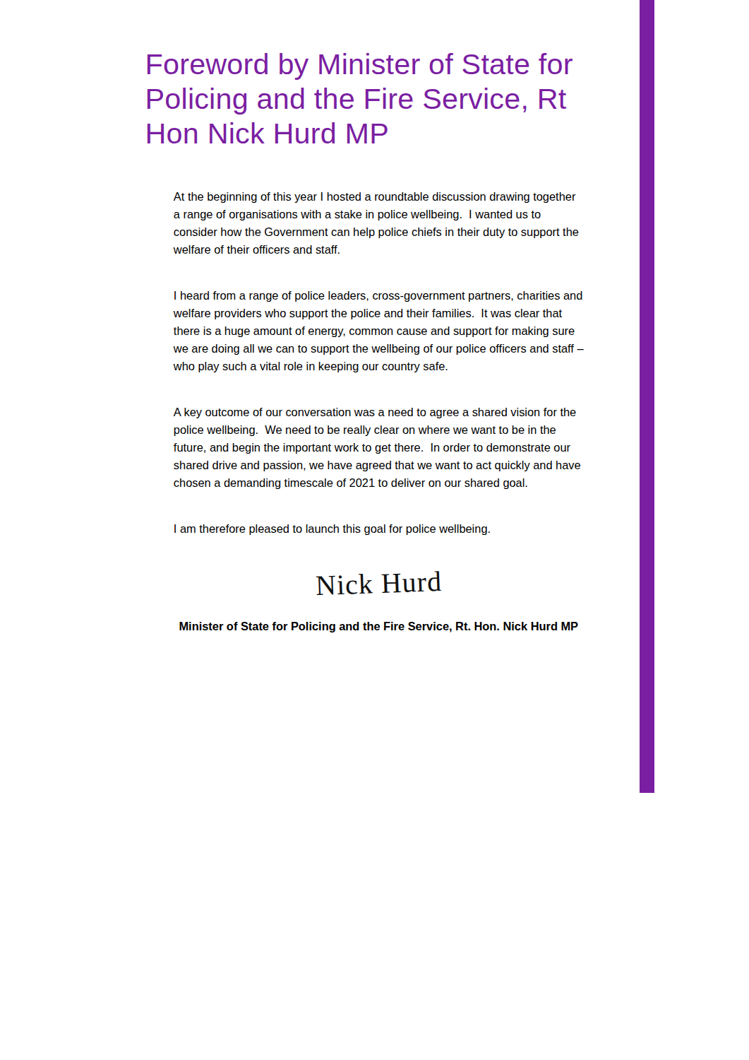Foreword by Minister of State for Policing and the Fire Service, Rt Hon Nick Hurd MP
At the beginning of this year I hosted a roundtable discussion drawing together a range of organisations with a stake in police wellbeing. I wanted us to consider how the Government can help police chiefs in their duty to support the welfare of their officers and staff.
I heard from a range of police leaders, cross-government partners, charities and welfare providers who support the police and their families. It was clear that there is a huge amount of energy, common cause and support for making sure we are doing all we can to support the wellbeing of our police officers and staff – who play such a vital role in keeping our country safe.
A key outcome of our conversation was a need to agree a shared vision for the police wellbeing. We need to be really clear on where we want to be in the future, and begin the important work to get there. In order to demonstrate our shared drive and passion, we have agreed that we want to act quickly and have chosen a demanding timescale of 2021 to deliver on our shared goal.
I am therefore pleased to launch this goal for police wellbeing.
Nick Hurd
Minister of State for Policing and the Fire Service, Rt. Hon. Nick Hurd MP